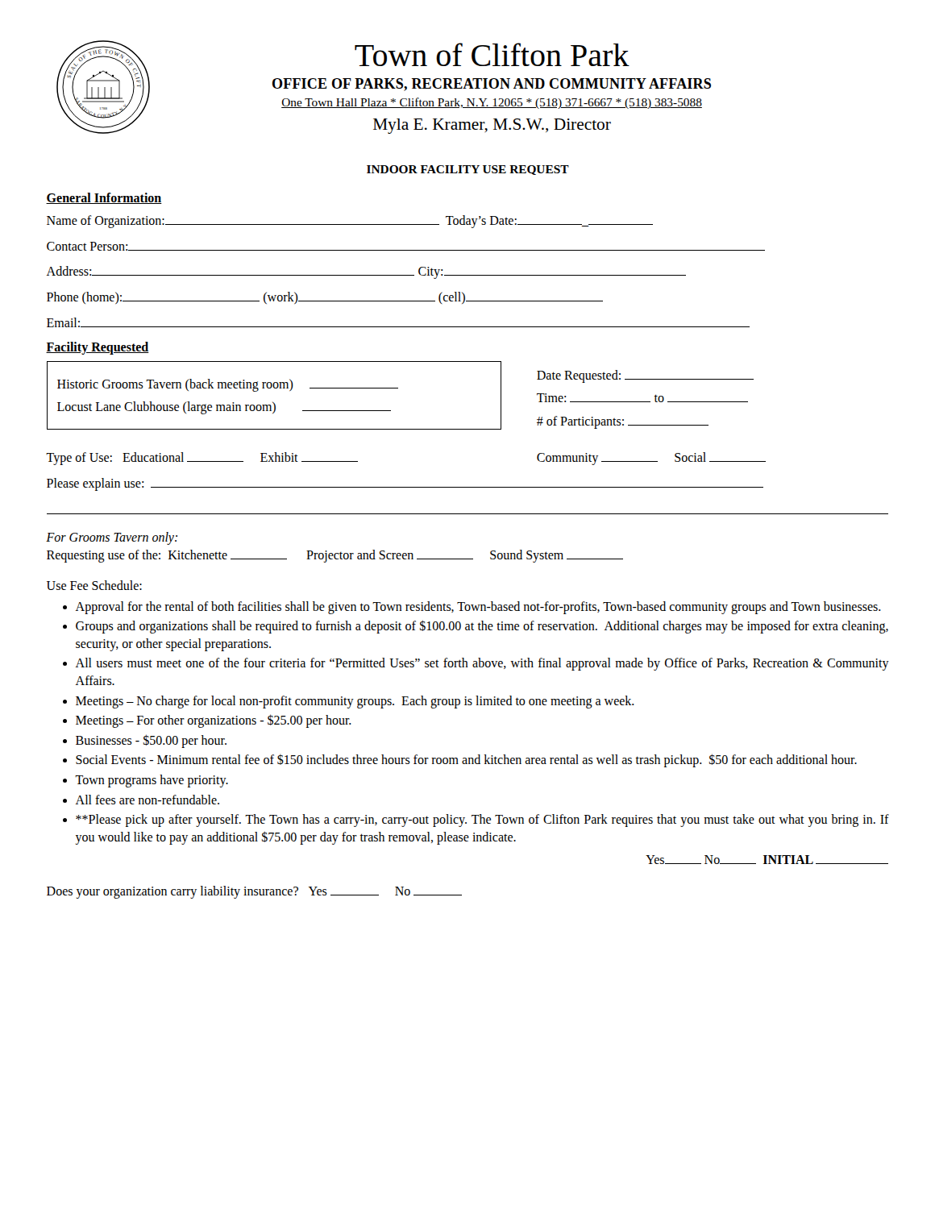SEAL OF THE TOWN OF CLIFTON PARK SARATOGA COUNTY, N.Y. 1788
Town of Clifton Park
OFFICE OF PARKS, RECREATION AND COMMUNITY AFFAIRS
One Town Hall Plaza * Clifton Park, N.Y. 12065 * (518) 371-6667 * (518) 383-5088
Myla E. Kramer, M.S.W., Director
INDOOR FACILITY USE REQUEST
General Information
Name of Organization: Today’s Date: _
Contact Person:
Address: City:
Phone (home): (work) (cell)
Email:
Facility Requested
Historic Grooms Tavern (back meeting room)
Locust Lane Clubhouse (large main room)
Date Requested:
Time: to
# of Participants:
Type of Use: Educational Exhibit
Community Social
Please explain use:
For Grooms Tavern only:
Requesting use of the: Kitchenette Projector and Screen Sound System
Use Fee Schedule:
Approval for the rental of both facilities shall be given to Town residents, Town-based not-for-profits, Town-based community groups and Town businesses.
Groups and organizations shall be required to furnish a deposit of $100.00 at the time of reservation. Additional charges may be imposed for extra cleaning, security, or other special preparations.
All users must meet one of the four criteria for “Permitted Uses” set forth above, with final approval made by Office of Parks, Recreation & Community Affairs.
Meetings – No charge for local non-profit community groups. Each group is limited to one meeting a week.
Meetings – For other organizations - $25.00 per hour.
Businesses - $50.00 per hour.
Social Events - Minimum rental fee of $150 includes three hours for room and kitchen area rental as well as trash pickup. $50 for each additional hour.
Town programs have priority.
All fees are non-refundable.
**Please pick up after yourself. The Town has a carry-in, carry-out policy. The Town of Clifton Park requires that you must take out what you bring in. If you would like to pay an additional $75.00 per day for trash removal, please indicate.
Yes No INITIAL
Does your organization carry liability insurance? Yes No